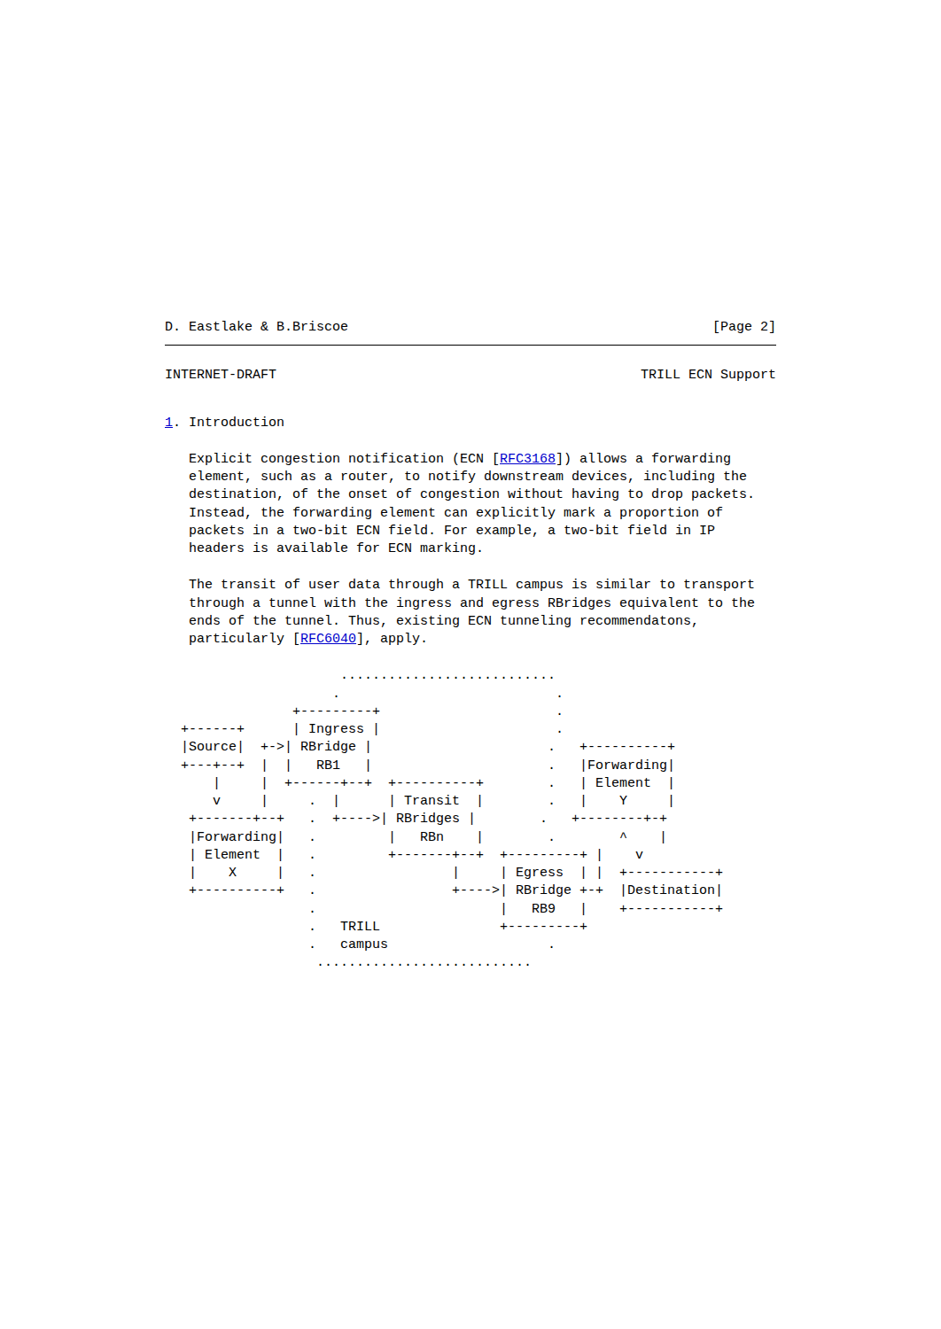D. Eastlake & B.Briscoe [Page 2]
INTERNET-DRAFT TRILL ECN Support
1. Introduction
Explicit congestion notification (ECN [RFC3168]) allows a forwarding element, such as a router, to notify downstream devices, including the destination, of the onset of congestion without having to drop packets. Instead, the forwarding element can explicitly mark a proportion of packets in a two-bit ECN field. For example, a two-bit field in IP headers is available for ECN marking.
The transit of user data through a TRILL campus is similar to transport through a tunnel with the ingress and egress RBridges equivalent to the ends of the tunnel. Thus, existing ECN tunneling recommendatons, particularly [RFC6040], apply.
                      ...........................
                     .                           .
                +---------+                      .
  +------+      | Ingress |                      .
  |Source|  +->| RBridge |                      .   +----------+
  +---+--+  |  |   RB1   |                      .   |Forwarding|
      |     |  +------+--+  +----------+        .   | Element  |
      v     |     .  |      | Transit  |        .   |    Y     |
   +-------+--+   .  +---->| RBridges |        .   +--------+-+
   |Forwarding|   .         |   RBn    |        .        ^    |
   | Element  |   .         +-------+--+  +---------+ |    v
   |    X     |   .                 |     | Egress  | |  +-----------+
   +----------+   .                 +---->| RBridge +-+  |Destination|
                  .                       |   RB9   |    +-----------+
                  .   TRILL               +---------+
                  .   campus                    .
                   ...........................